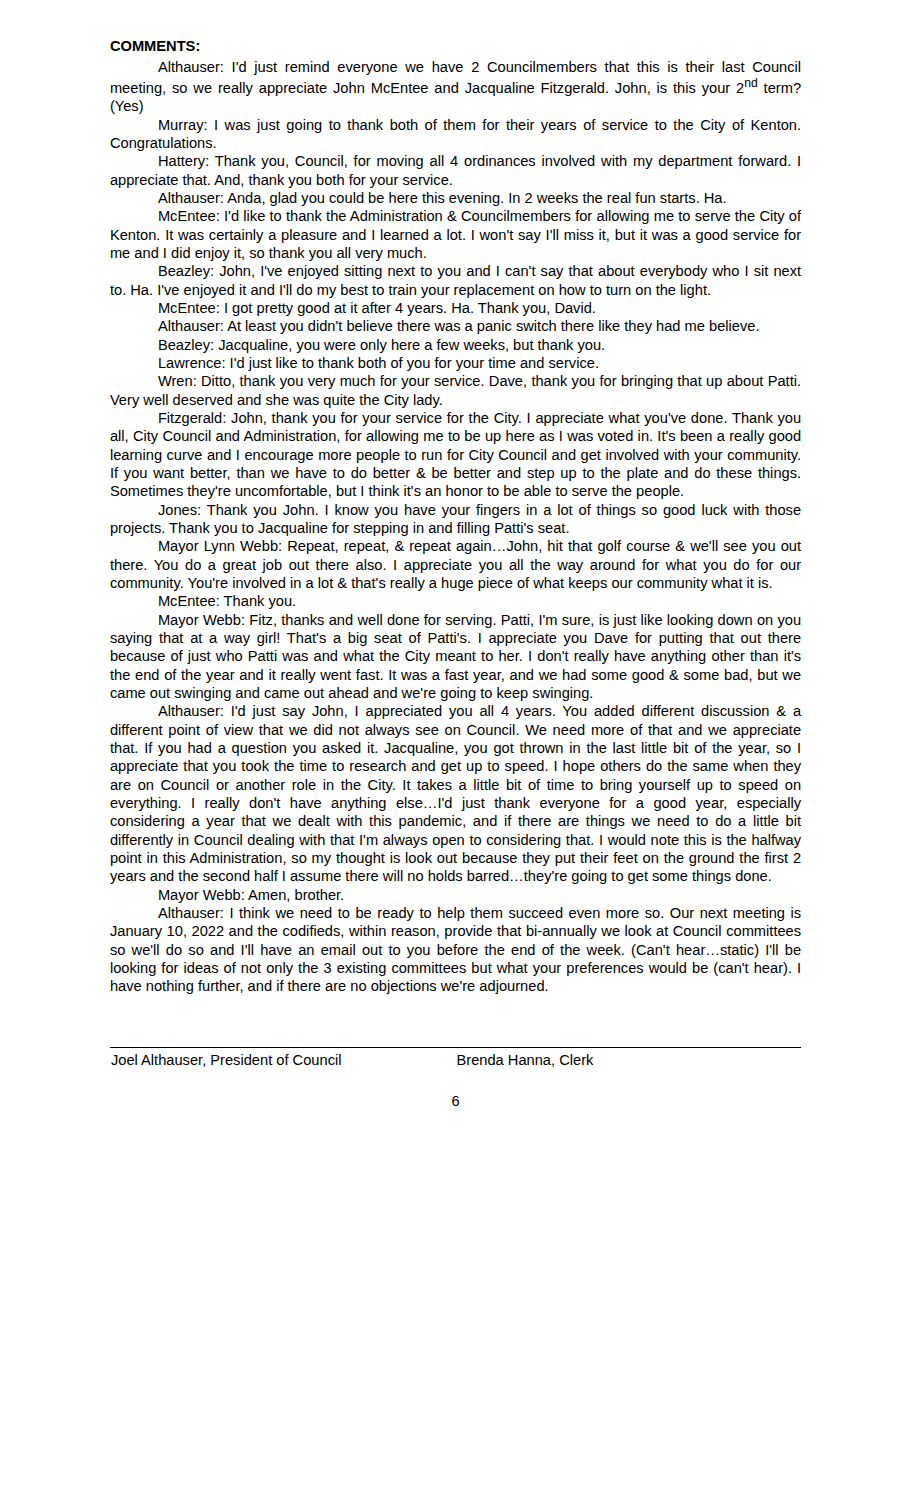Comments:
Althauser: I'd just remind everyone we have 2 Councilmembers that this is their last Council meeting, so we really appreciate John McEntee and Jacqualine Fitzgerald. John, is this your 2nd term? (Yes)
Murray: I was just going to thank both of them for their years of service to the City of Kenton. Congratulations.
Hattery: Thank you, Council, for moving all 4 ordinances involved with my department forward. I appreciate that. And, thank you both for your service.
Althauser: Anda, glad you could be here this evening. In 2 weeks the real fun starts. Ha.
McEntee: I'd like to thank the Administration & Councilmembers for allowing me to serve the City of Kenton. It was certainly a pleasure and I learned a lot. I won't say I'll miss it, but it was a good service for me and I did enjoy it, so thank you all very much.
Beazley: John, I've enjoyed sitting next to you and I can't say that about everybody who I sit next to. Ha. I've enjoyed it and I'll do my best to train your replacement on how to turn on the light.
McEntee: I got pretty good at it after 4 years. Ha. Thank you, David.
Althauser: At least you didn't believe there was a panic switch there like they had me believe.
Beazley: Jacqualine, you were only here a few weeks, but thank you.
Lawrence: I'd just like to thank both of you for your time and service.
Wren: Ditto, thank you very much for your service. Dave, thank you for bringing that up about Patti. Very well deserved and she was quite the City lady.
Fitzgerald: John, thank you for your service for the City. I appreciate what you've done. Thank you all, City Council and Administration, for allowing me to be up here as I was voted in. It's been a really good learning curve and I encourage more people to run for City Council and get involved with your community. If you want better, than we have to do better & be better and step up to the plate and do these things. Sometimes they're uncomfortable, but I think it's an honor to be able to serve the people.
Jones: Thank you John. I know you have your fingers in a lot of things so good luck with those projects. Thank you to Jacqualine for stepping in and filling Patti's seat.
Mayor Lynn Webb: Repeat, repeat, & repeat again…John, hit that golf course & we'll see you out there. You do a great job out there also. I appreciate you all the way around for what you do for our community. You're involved in a lot & that's really a huge piece of what keeps our community what it is.
McEntee: Thank you.
Mayor Webb: Fitz, thanks and well done for serving. Patti, I'm sure, is just like looking down on you saying that at a way girl! That's a big seat of Patti's. I appreciate you Dave for putting that out there because of just who Patti was and what the City meant to her. I don't really have anything other than it's the end of the year and it really went fast. It was a fast year, and we had some good & some bad, but we came out swinging and came out ahead and we're going to keep swinging.
Althauser: I'd just say John, I appreciated you all 4 years. You added different discussion & a different point of view that we did not always see on Council. We need more of that and we appreciate that. If you had a question you asked it. Jacqualine, you got thrown in the last little bit of the year, so I appreciate that you took the time to research and get up to speed. I hope others do the same when they are on Council or another role in the City. It takes a little bit of time to bring yourself up to speed on everything. I really don't have anything else…I'd just thank everyone for a good year, especially considering a year that we dealt with this pandemic, and if there are things we need to do a little bit differently in Council dealing with that I'm always open to considering that. I would note this is the halfway point in this Administration, so my thought is look out because they put their feet on the ground the first 2 years and the second half I assume there will no holds barred…they're going to get some things done.
Mayor Webb: Amen, brother.
Althauser: I think we need to be ready to help them succeed even more so. Our next meeting is January 10, 2022 and the codifieds, within reason, provide that bi-annually we look at Council committees so we'll do so and I'll have an email out to you before the end of the week. (Can't hear…static) I'll be looking for ideas of not only the 3 existing committees but what your preferences would be (can't hear). I have nothing further, and if there are no objections we're adjourned.
| Joel Althauser, President of Council | Brenda Hanna, Clerk |
6